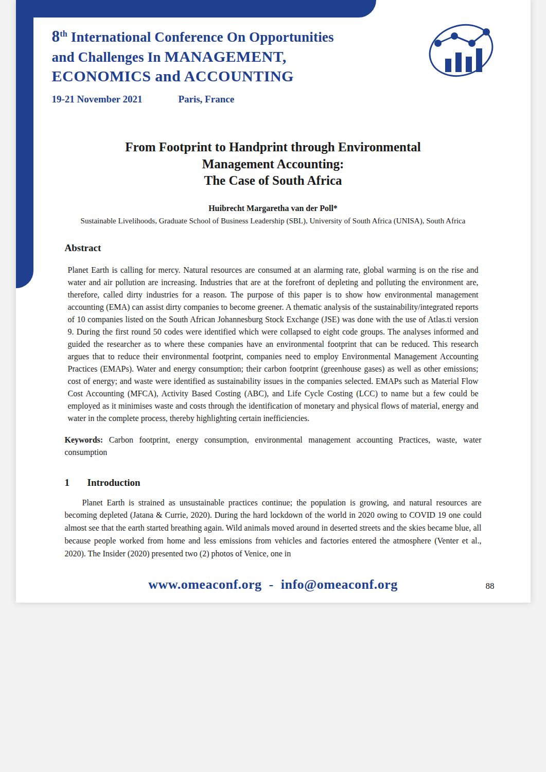8 th International Conference On Opportunities
and Challenges In MANAGEMENT,
ECONOMICS and ACCOUNTING
19-21 November 2021
Paris, France
From Footprint to Handprint through Environmental
Management Accounting:
The Case of South Africa
Huibrecht Margaretha van der Poll*
Sustainable Livelihoods, Graduate School of Business Leadership (SBL), University of South Africa (UNISA), South Africa
Abstract
Planet Earth is calling for mercy. Natural resources are consumed at an alarming rate, global warming is on the rise and water and air pollution are increasing. Industries that are at the forefront of depleting and polluting the environment are, therefore, called dirty industries for a reason. The purpose of this paper is to show how environmental management accounting (EMA) can assist dirty companies to become greener. A thematic analysis of the sustainability/integrated reports of 10 companies listed on the South African Johannesburg Stock Exchange (JSE) was done with the use of Atlas.ti version 9. During the first round 50 codes were identified which were collapsed to eight code groups. The analyses informed and guided the researcher as to where these companies have an environmental footprint that can be reduced. This research argues that to reduce their environmental footprint, companies need to employ Environmental Management Accounting Practices (EMAPs). Water and energy consumption; their carbon footprint (greenhouse gases) as well as other emissions; cost of energy; and waste were identified as sustainability issues in the companies selected. EMAPs such as Material Flow Cost Accounting (MFCA), Activity Based Costing (ABC), and Life Cycle Costing (LCC) to name but a few could be employed as it minimises waste and costs through the identification of monetary and physical flows of material, energy and water in the complete process, thereby highlighting certain inefficiencies.
Keywords: Carbon footprint, energy consumption, environmental management accounting Practices, waste, water consumption
1 Introduction
Planet Earth is strained as unsustainable practices continue; the population is growing, and natural resources are becoming depleted (Jatana & Currie, 2020). During the hard lockdown of the world in 2020 owing to COVID 19 one could almost see that the earth started breathing again. Wild animals moved around in deserted streets and the skies became blue, all because people worked from home and less emissions from vehicles and factories entered the atmosphere (Venter et al., 2020). The Insider (2020) presented two (2) photos of Venice, one in
www.omeaconf.org - info@omeaconf.org
88